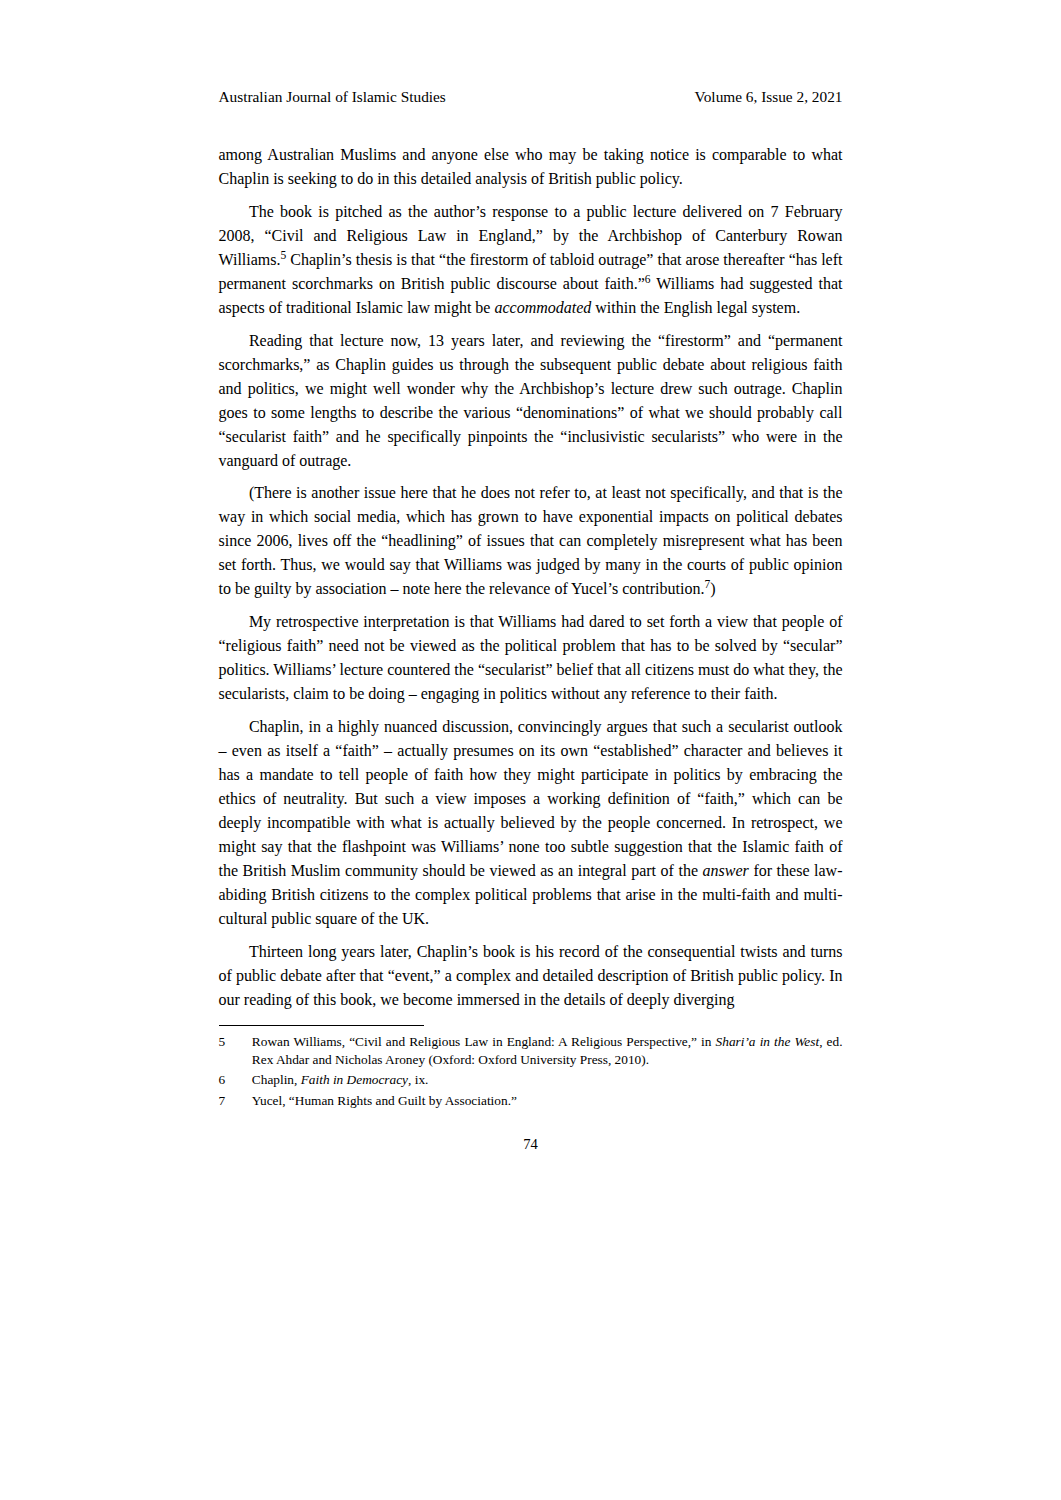Australian Journal of Islamic Studies
Volume 6, Issue 2, 2021
among Australian Muslims and anyone else who may be taking notice is comparable to what Chaplin is seeking to do in this detailed analysis of British public policy.
The book is pitched as the author’s response to a public lecture delivered on 7 February 2008, “Civil and Religious Law in England,” by the Archbishop of Canterbury Rowan Williams.5 Chaplin’s thesis is that “the firestorm of tabloid outrage” that arose thereafter “has left permanent scorchmarks on British public discourse about faith.”6 Williams had suggested that aspects of traditional Islamic law might be accommodated within the English legal system.
Reading that lecture now, 13 years later, and reviewing the “firestorm” and “permanent scorchmarks,” as Chaplin guides us through the subsequent public debate about religious faith and politics, we might well wonder why the Archbishop’s lecture drew such outrage. Chaplin goes to some lengths to describe the various “denominations” of what we should probably call “secularist faith” and he specifically pinpoints the “inclusivistic secularists” who were in the vanguard of outrage.
(There is another issue here that he does not refer to, at least not specifically, and that is the way in which social media, which has grown to have exponential impacts on political debates since 2006, lives off the “headlining” of issues that can completely misrepresent what has been set forth. Thus, we would say that Williams was judged by many in the courts of public opinion to be guilty by association – note here the relevance of Yucel’s contribution.7)
My retrospective interpretation is that Williams had dared to set forth a view that people of “religious faith” need not be viewed as the political problem that has to be solved by “secular” politics. Williams’ lecture countered the “secularist” belief that all citizens must do what they, the secularists, claim to be doing – engaging in politics without any reference to their faith.
Chaplin, in a highly nuanced discussion, convincingly argues that such a secularist outlook – even as itself a “faith” – actually presumes on its own “established” character and believes it has a mandate to tell people of faith how they might participate in politics by embracing the ethics of neutrality. But such a view imposes a working definition of “faith,” which can be deeply incompatible with what is actually believed by the people concerned. In retrospect, we might say that the flashpoint was Williams’ none too subtle suggestion that the Islamic faith of the British Muslim community should be viewed as an integral part of the answer for these law-abiding British citizens to the complex political problems that arise in the multi-faith and multi-cultural public square of the UK.
Thirteen long years later, Chaplin’s book is his record of the consequential twists and turns of public debate after that “event,” a complex and detailed description of British public policy. In our reading of this book, we become immersed in the details of deeply diverging
5 Rowan Williams, “Civil and Religious Law in England: A Religious Perspective,” in Shari’a in the West, ed. Rex Ahdar and Nicholas Aroney (Oxford: Oxford University Press, 2010).
6 Chaplin, Faith in Democracy, ix.
7 Yucel, “Human Rights and Guilt by Association.”
74